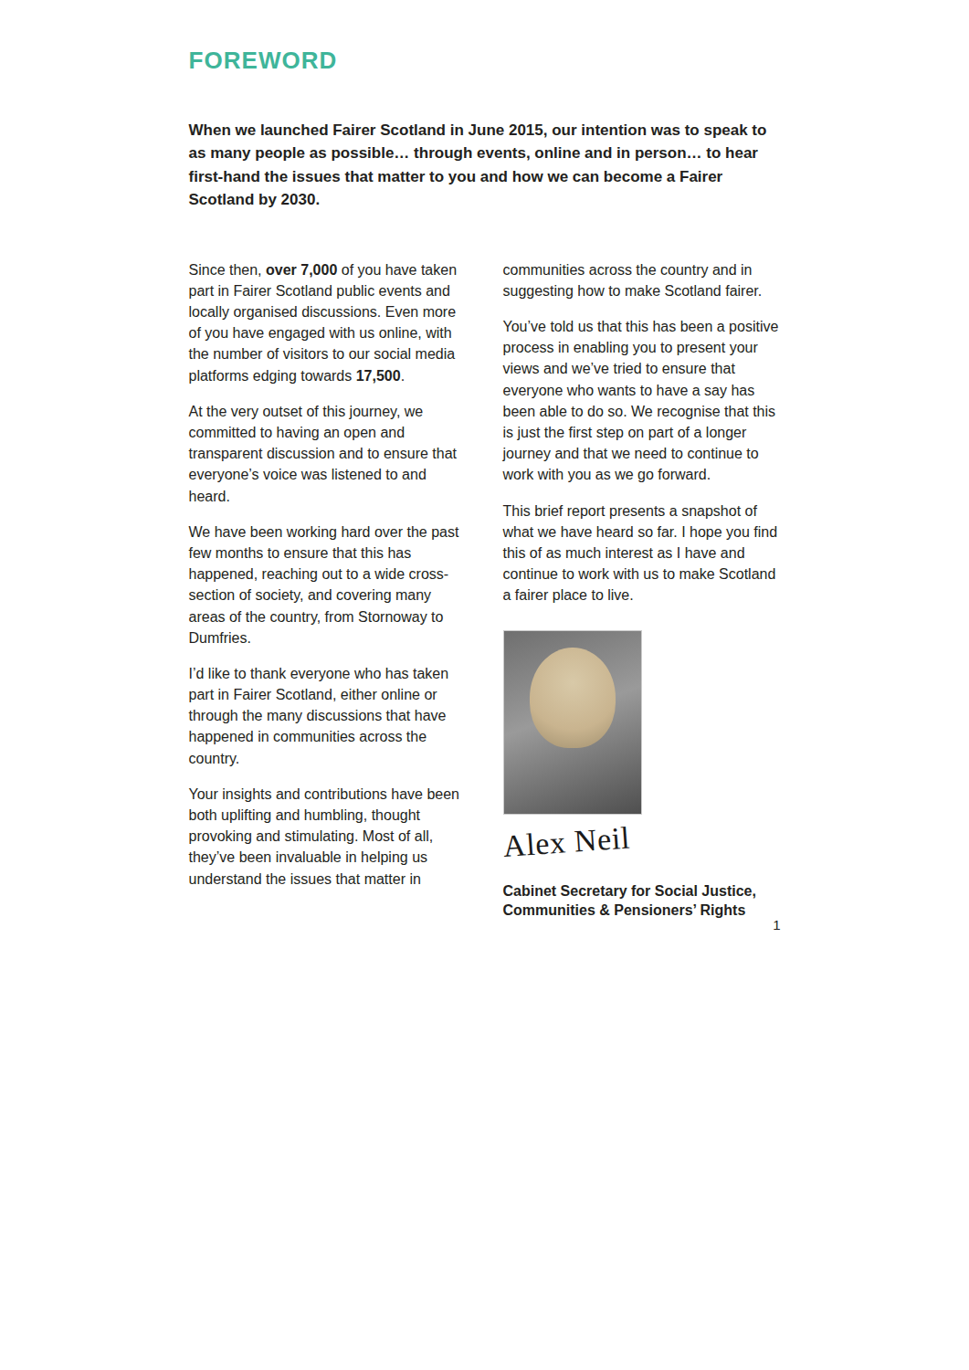Foreword
When we launched Fairer Scotland in June 2015, our intention was to speak to as many people as possible… through events, online and in person… to hear first-hand the issues that matter to you and how we can become a Fairer Scotland by 2030.
Since then, over 7,000 of you have taken part in Fairer Scotland public events and locally organised discussions. Even more of you have engaged with us online, with the number of visitors to our social media platforms edging towards 17,500.
At the very outset of this journey, we committed to having an open and transparent discussion and to ensure that everyone’s voice was listened to and heard.
We have been working hard over the past few months to ensure that this has happened, reaching out to a wide cross-section of society, and covering many areas of the country, from Stornoway to Dumfries.
I’d like to thank everyone who has taken part in Fairer Scotland, either online or through the many discussions that have happened in communities across the country.
Your insights and contributions have been both uplifting and humbling, thought provoking and stimulating. Most of all, they’ve been invaluable in helping us understand the issues that matter in communities across the country and in suggesting how to make Scotland fairer.
You’ve told us that this has been a positive process in enabling you to present your views and we’ve tried to ensure that everyone who wants to have a say has been able to do so. We recognise that this is just the first step on part of a longer journey and that we need to continue to work with you as we go forward.
This brief report presents a snapshot of what we have heard so far. I hope you find this of as much interest as I have and continue to work with us to make Scotland a fairer place to live.
Alex Neil
Cabinet Secretary for Social Justice,
Communities & Pensioners’ Rights
1